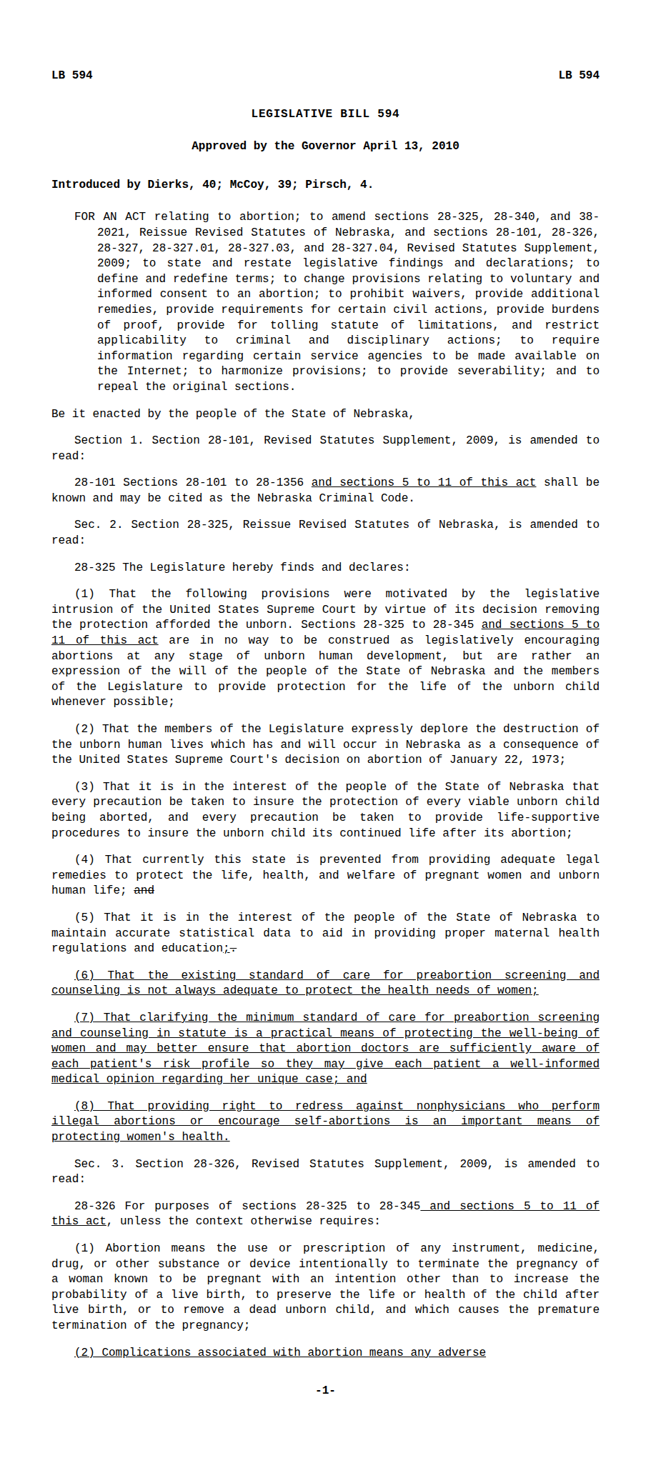LB 594 LB 594
LEGISLATIVE BILL 594
Approved by the Governor April 13, 2010
Introduced by Dierks, 40; McCoy, 39; Pirsch, 4.
FOR AN ACT relating to abortion; to amend sections 28-325, 28-340, and 38-2021, Reissue Revised Statutes of Nebraska, and sections 28-101, 28-326, 28-327, 28-327.01, 28-327.03, and 28-327.04, Revised Statutes Supplement, 2009; to state and restate legislative findings and declarations; to define and redefine terms; to change provisions relating to voluntary and informed consent to an abortion; to prohibit waivers, provide additional remedies, provide requirements for certain civil actions, provide burdens of proof, provide for tolling statute of limitations, and restrict applicability to criminal and disciplinary actions; to require information regarding certain service agencies to be made available on the Internet; to harmonize provisions; to provide severability; and to repeal the original sections.
Be it enacted by the people of the State of Nebraska,
Section 1. Section 28-101, Revised Statutes Supplement, 2009, is amended to read:
28-101 Sections 28-101 to 28-1356 and sections 5 to 11 of this act shall be known and may be cited as the Nebraska Criminal Code.
Sec. 2. Section 28-325, Reissue Revised Statutes of Nebraska, is amended to read:
28-325 The Legislature hereby finds and declares:
(1) That the following provisions were motivated by the legislative intrusion of the United States Supreme Court by virtue of its decision removing the protection afforded the unborn. Sections 28-325 to 28-345 and sections 5 to 11 of this act are in no way to be construed as legislatively encouraging abortions at any stage of unborn human development, but are rather an expression of the will of the people of the State of Nebraska and the members of the Legislature to provide protection for the life of the unborn child whenever possible;
(2) That the members of the Legislature expressly deplore the destruction of the unborn human lives which has and will occur in Nebraska as a consequence of the United States Supreme Court's decision on abortion of January 22, 1973;
(3) That it is in the interest of the people of the State of Nebraska that every precaution be taken to insure the protection of every viable unborn child being aborted, and every precaution be taken to provide life-supportive procedures to insure the unborn child its continued life after its abortion;
(4) That currently this state is prevented from providing adequate legal remedies to protect the life, health, and welfare of pregnant women and unborn human life; and
(5) That it is in the interest of the people of the State of Nebraska to maintain accurate statistical data to aid in providing proper maternal health regulations and education;.
(6) That the existing standard of care for preabortion screening and counseling is not always adequate to protect the health needs of women;
(7) That clarifying the minimum standard of care for preabortion screening and counseling in statute is a practical means of protecting the well-being of women and may better ensure that abortion doctors are sufficiently aware of each patient's risk profile so they may give each patient a well-informed medical opinion regarding her unique case; and
(8) That providing right to redress against nonphysicians who perform illegal abortions or encourage self-abortions is an important means of protecting women's health.
Sec. 3. Section 28-326, Revised Statutes Supplement, 2009, is amended to read:
28-326 For purposes of sections 28-325 to 28-345 and sections 5 to 11 of this act, unless the context otherwise requires:
(1) Abortion means the use or prescription of any instrument, medicine, drug, or other substance or device intentionally to terminate the pregnancy of a woman known to be pregnant with an intention other than to increase the probability of a live birth, to preserve the life or health of the child after live birth, or to remove a dead unborn child, and which causes the premature termination of the pregnancy;
(2) Complications associated with abortion means any adverse
-1-